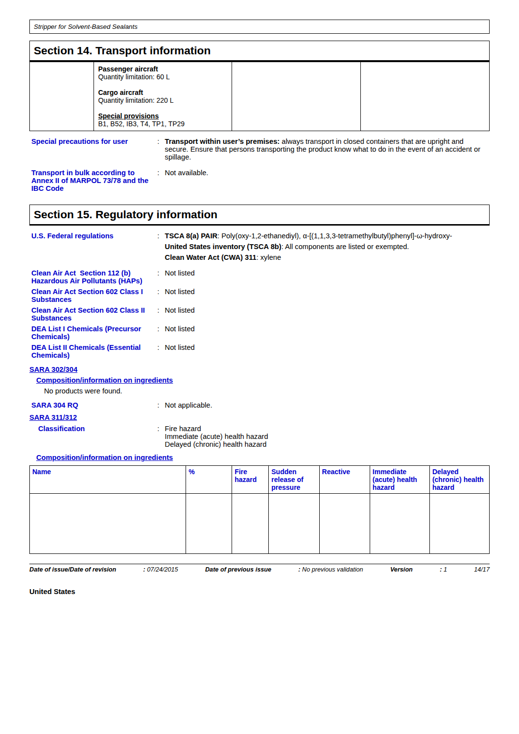Stripper for Solvent-Based Sealants
Section 14. Transport information
| | Passenger aircraft Quantity limitation: 60 L Cargo aircraft Quantity limitation: 220 L Special provisions B1, B52, IB3, T4, TP1, TP29 | | |
| Special precautions for user | : | Transport within user’s premises: always transport in closed containers that are upright and secure. Ensure that persons transporting the product know what to do in the event of an accident or spillage. |
| Transport in bulk according to Annex II of MARPOL 73/78 and the IBC Code | : | Not available. |
Section 15. Regulatory information
| U.S. Federal regulations | : | TSCA 8(a) PAIR : Poly(oxy-1,2-ethanediyl), α-[(1,1,3,3-tetramethylbutyl)phenyl]-ω-hydroxy- |
| | | United States inventory (TSCA 8b) : All components are listed or exempted. |
| | | Clean Water Act (CWA) 311 : xylene |
| Clean Air Act Section 112 (b) Hazardous Air Pollutants (HAPs) | : | Not listed |
| Clean Air Act Section 602 Class I Substances | : | Not listed |
| Clean Air Act Section 602 Class II Substances | : | Not listed |
| DEA List I Chemicals (Precursor Chemicals) | : | Not listed |
| DEA List II Chemicals (Essential Chemicals) | : | Not listed |
SARA 302/304
Composition/information on ingredients
No products were found.
| SARA 304 RQ | : | Not applicable. |
SARA 311/312
| Classification | : | Fire hazard Immediate (acute) health hazard Delayed (chronic) health hazard |
Composition/information on ingredients
| Name | % | Fire hazard | Sudden release of pressure | Reactive | Immediate (acute) health hazard | Delayed (chronic) health hazard |
| --- | --- | --- | --- | --- | --- | --- |
Date of issue/Date of revision : 07/24/2015 Date of previous issue : No previous validation Version : 1 14/17
United States